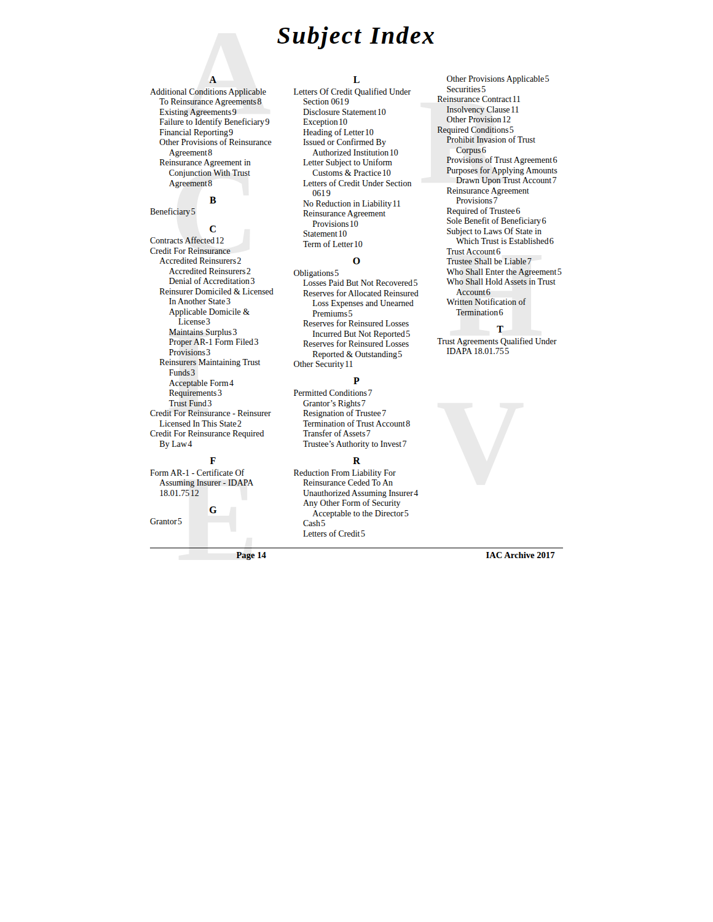A R C H I V E
Subject Index
A
Additional Conditions Applicable To Reinsurance Agreements8
Existing Agreements9
Failure to Identify Beneficiary9
Financial Reporting9
Other Provisions of Reinsurance Agreement8
Reinsurance Agreement in Conjunction With Trust Agreement8
B
Beneficiary5
C
Contracts Affected12
Credit For Reinsurance
Accredited Reinsurers2
Accredited Reinsurers2
Denial of Accreditation3
Reinsurer Domiciled & Licensed In Another State3
Applicable Domicile & License3
Maintains Surplus3
Proper AR-1 Form Filed3
Provisions3
Reinsurers Maintaining Trust Funds3
Acceptable Form4
Requirements3
Trust Fund3
Credit For Reinsurance - Reinsurer Licensed In This State2
Credit For Reinsurance Required By Law4
F
Form AR-1 - Certificate Of Assuming Insurer - IDAPA 18.01.7512
G
Grantor5
L
Letters Of Credit Qualified Under Section 0619
Disclosure Statement10
Exception10
Heading of Letter10
Issued or Confirmed By Authorized Institution10
Letter Subject to Uniform Customs & Practice10
Letters of Credit Under Section 0619
No Reduction in Liability11
Reinsurance Agreement
Provisions10
Statement10
Term of Letter10
O
Obligations5
Losses Paid But Not Recovered5
Reserves for Allocated Reinsured Loss Expenses and Unearned Premiums5
Reserves for Reinsured Losses Incurred But Not Reported5
Reserves for Reinsured Losses Reported & Outstanding5
Other Security11
P
Permitted Conditions7
Grantor’s Rights7
Resignation of Trustee7
Termination of Trust Account8
Transfer of Assets7
Trustee’s Authority to Invest7
R
Reduction From Liability For Reinsurance Ceded To An Unauthorized Assuming Insurer4
Any Other Form of Security Acceptable to the Director5
Cash5
Letters of Credit5
Other Provisions Applicable5
Securities5
Reinsurance Contract11
Insolvency Clause11
Other Provision12
Required Conditions5
Prohibit Invasion of Trust Corpus6
Provisions of Trust Agreement6
Purposes for Applying Amounts Drawn Upon Trust Account7
Reinsurance Agreement Provisions7
Required of Trustee6
Sole Benefit of Beneficiary6
Subject to Laws Of State in Which Trust is Established6
Trust Account6
Trustee Shall be Liable7
Who Shall Enter the Agreement5
Who Shall Hold Assets in Trust Account6
Written Notification of Termination6
T
Trust Agreements Qualified Under IDAPA 18.01.755
Page 14 IAC Archive 2017